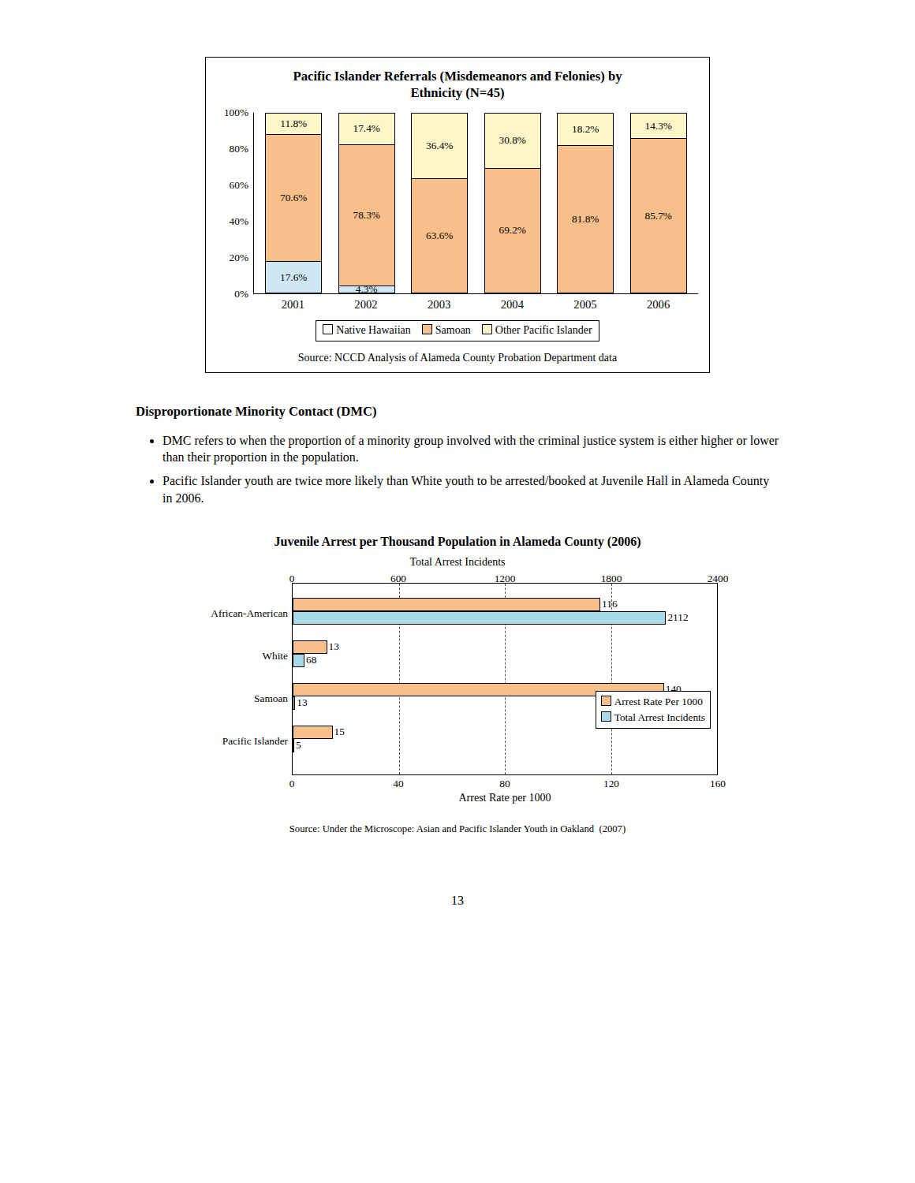Pacific Islander Referrals (Misdemeanors and Felonies) by
Ethnicity (N=45)
100% 80% 60% 40% 20% 0%
11.8%
70.6%
17.6%
17.4%
78.3%
4.3%
36.4%
63.6%
30.8%
69.2%
18.2%
81.8%
14.3%
85.7%
200120022003 200420052006
Native Hawaiian Samoan Other Pacific Islander
Source: NCCD Analysis of Alameda County Probation Department data
Disproportionate Minority Contact (DMC)
DMC refers to when the proportion of a minority group involved with the criminal justice system is either higher or lower than their proportion in the population.
Pacific Islander youth are twice more likely than White youth to be arrested/booked at Juvenile Hall in Alameda County in 2006.
Juvenile Arrest per Thousand Population in Alameda County (2006)
Total Arrest Incidents
0 600 1200 1800 2400
Arrest Rate Per 1000
Total Arrest Incidents
African-American
116
2112
White
13
68
Samoan
140
13
Pacific Islander
15
5
0 40 80 120 160
Arrest Rate per 1000
Source: Under the Microscope: Asian and Pacific Islander Youth in Oakland (2007)
13